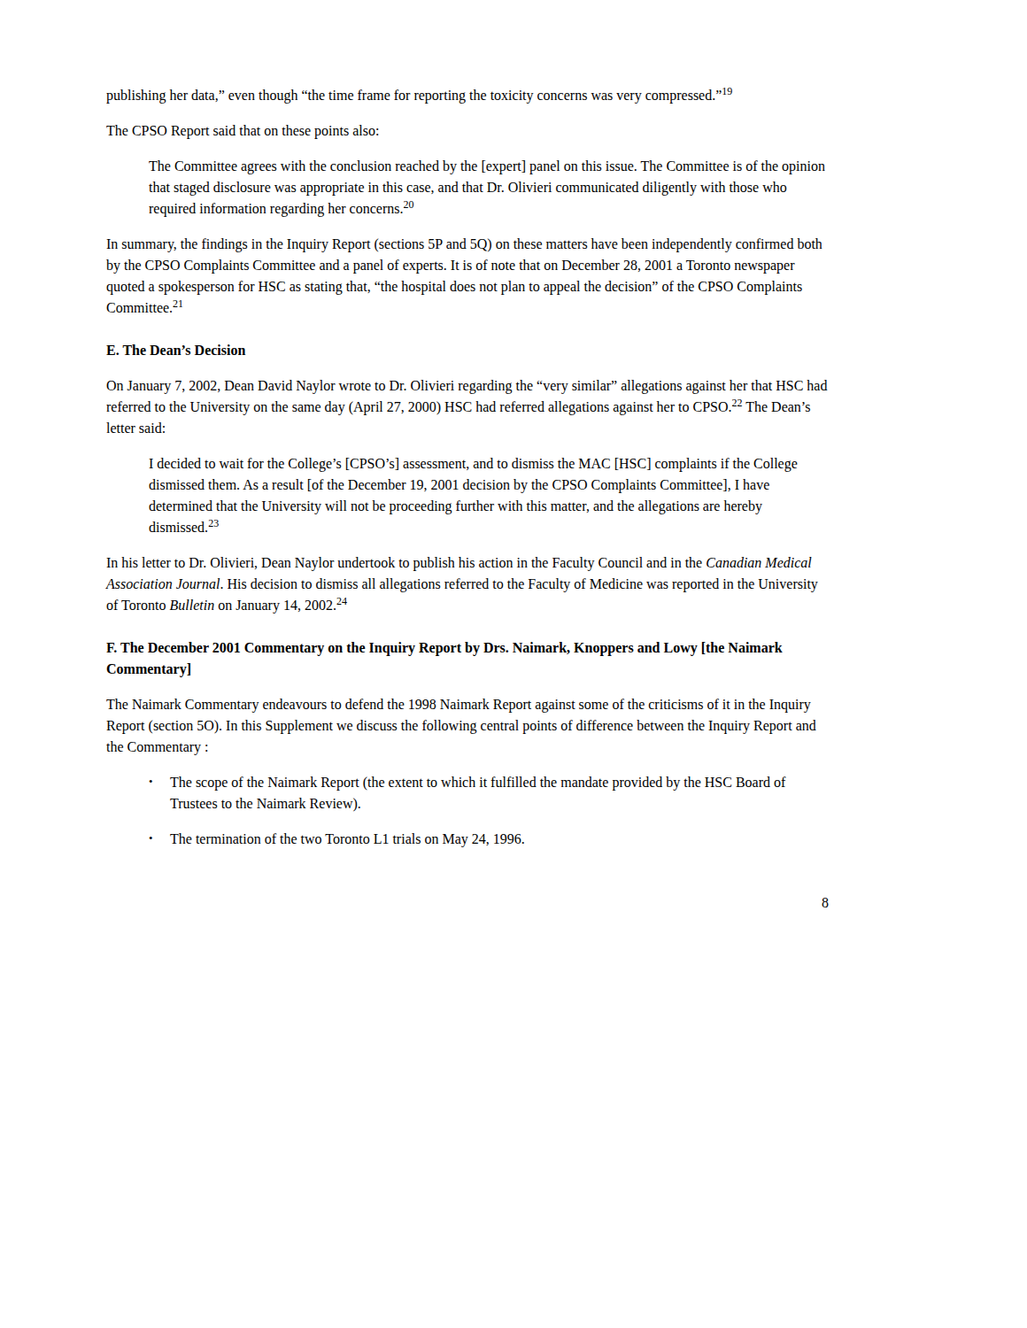publishing her data,” even though “the time frame for reporting the toxicity concerns was very compressed.”19
The CPSO Report said that on these points also:
The Committee agrees with the conclusion reached by the [expert] panel on this issue. The Committee is of the opinion that staged disclosure was appropriate in this case, and that Dr. Olivieri communicated diligently with those who required information regarding her concerns.20
In summary, the findings in the Inquiry Report (sections 5P and 5Q) on these matters have been independently confirmed both by the CPSO Complaints Committee and a panel of experts. It is of note that on December 28, 2001 a Toronto newspaper quoted a spokesperson for HSC as stating that, “the hospital does not plan to appeal the decision” of the CPSO Complaints Committee.21
E. The Dean’s Decision
On January 7, 2002, Dean David Naylor wrote to Dr. Olivieri regarding the “very similar” allegations against her that HSC had referred to the University on the same day (April 27, 2000) HSC had referred allegations against her to CPSO.22 The Dean’s letter said:
I decided to wait for the College’s [CPSO’s] assessment, and to dismiss the MAC [HSC] complaints if the College dismissed them. As a result [of the December 19, 2001 decision by the CPSO Complaints Committee], I have determined that the University will not be proceeding further with this matter, and the allegations are hereby dismissed.23
In his letter to Dr. Olivieri, Dean Naylor undertook to publish his action in the Faculty Council and in the Canadian Medical Association Journal. His decision to dismiss all allegations referred to the Faculty of Medicine was reported in the University of Toronto Bulletin on January 14, 2002.24
F. The December 2001 Commentary on the Inquiry Report by Drs. Naimark, Knoppers and Lowy [the Naimark Commentary]
The Naimark Commentary endeavours to defend the 1998 Naimark Report against some of the criticisms of it in the Inquiry Report (section 5O). In this Supplement we discuss the following central points of difference between the Inquiry Report and the Commentary :
The scope of the Naimark Report (the extent to which it fulfilled the mandate provided by the HSC Board of Trustees to the Naimark Review).
The termination of the two Toronto L1 trials on May 24, 1996.
8